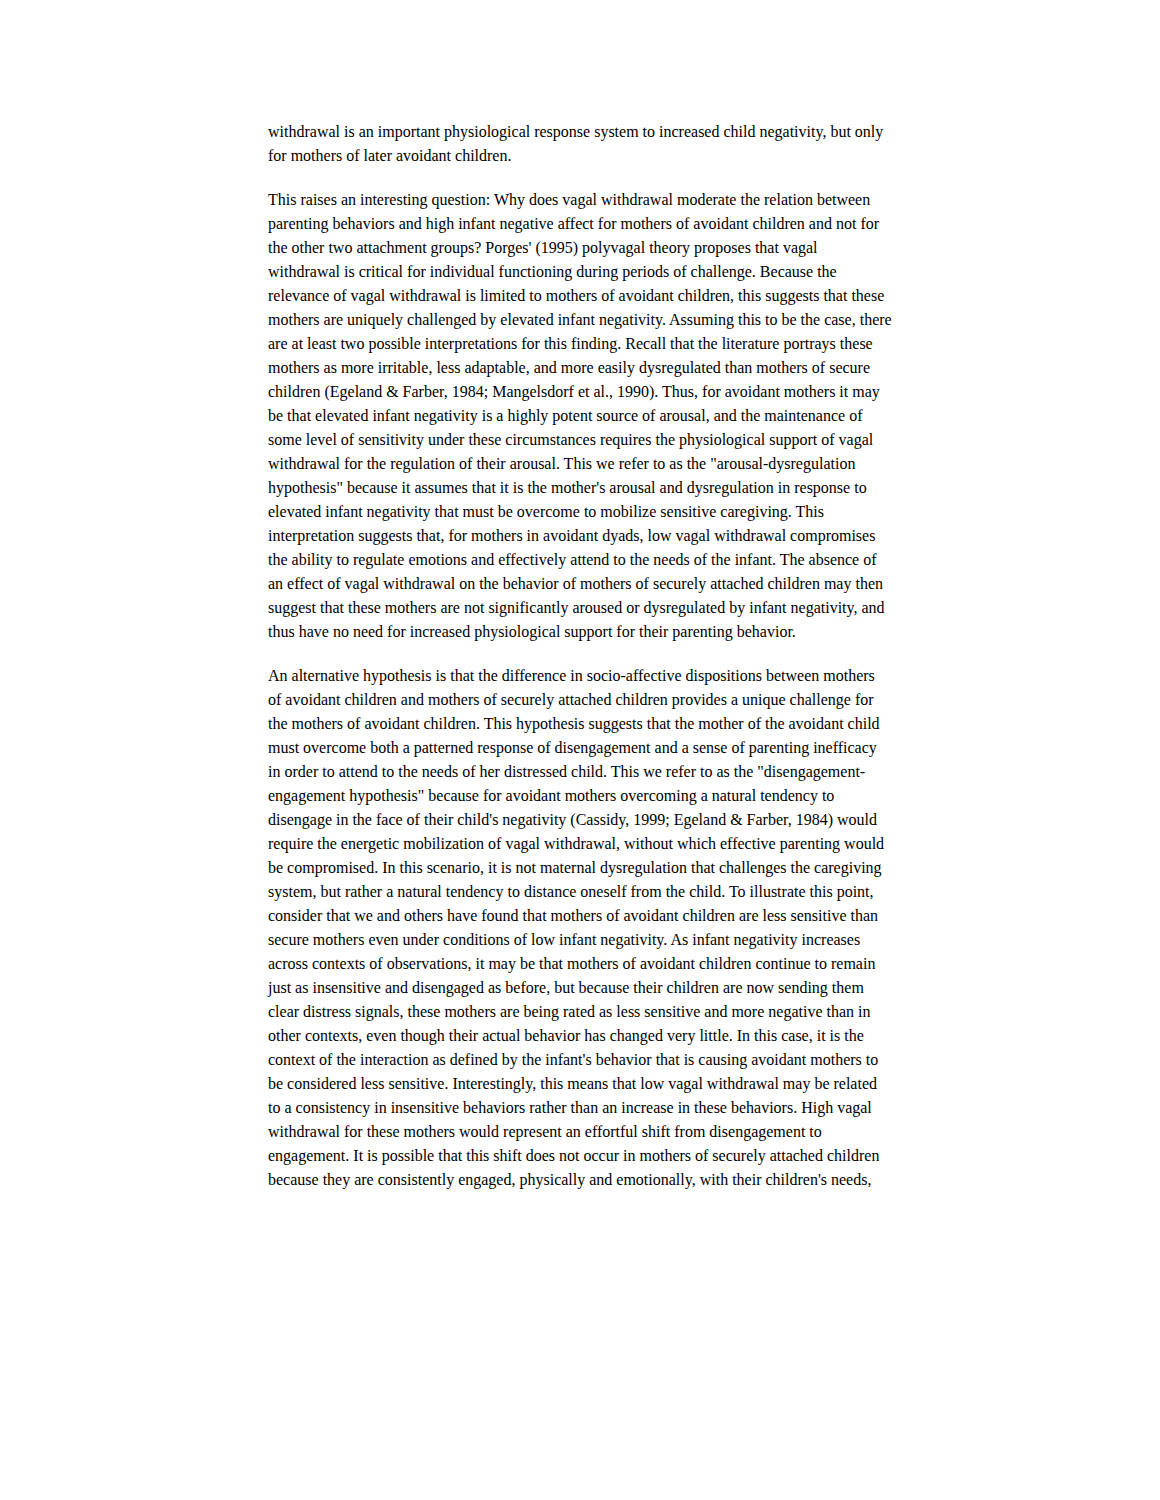withdrawal is an important physiological response system to increased child negativity, but only for mothers of later avoidant children.
This raises an interesting question: Why does vagal withdrawal moderate the relation between parenting behaviors and high infant negative affect for mothers of avoidant children and not for the other two attachment groups? Porges' (1995) polyvagal theory proposes that vagal withdrawal is critical for individual functioning during periods of challenge. Because the relevance of vagal withdrawal is limited to mothers of avoidant children, this suggests that these mothers are uniquely challenged by elevated infant negativity. Assuming this to be the case, there are at least two possible interpretations for this finding. Recall that the literature portrays these mothers as more irritable, less adaptable, and more easily dysregulated than mothers of secure children (Egeland & Farber, 1984; Mangelsdorf et al., 1990). Thus, for avoidant mothers it may be that elevated infant negativity is a highly potent source of arousal, and the maintenance of some level of sensitivity under these circumstances requires the physiological support of vagal withdrawal for the regulation of their arousal. This we refer to as the "arousal-dysregulation hypothesis" because it assumes that it is the mother's arousal and dysregulation in response to elevated infant negativity that must be overcome to mobilize sensitive caregiving. This interpretation suggests that, for mothers in avoidant dyads, low vagal withdrawal compromises the ability to regulate emotions and effectively attend to the needs of the infant. The absence of an effect of vagal withdrawal on the behavior of mothers of securely attached children may then suggest that these mothers are not significantly aroused or dysregulated by infant negativity, and thus have no need for increased physiological support for their parenting behavior.
An alternative hypothesis is that the difference in socio-affective dispositions between mothers of avoidant children and mothers of securely attached children provides a unique challenge for the mothers of avoidant children. This hypothesis suggests that the mother of the avoidant child must overcome both a patterned response of disengagement and a sense of parenting inefficacy in order to attend to the needs of her distressed child. This we refer to as the "disengagement-engagement hypothesis" because for avoidant mothers overcoming a natural tendency to disengage in the face of their child's negativity (Cassidy, 1999; Egeland & Farber, 1984) would require the energetic mobilization of vagal withdrawal, without which effective parenting would be compromised. In this scenario, it is not maternal dysregulation that challenges the caregiving system, but rather a natural tendency to distance oneself from the child. To illustrate this point, consider that we and others have found that mothers of avoidant children are less sensitive than secure mothers even under conditions of low infant negativity. As infant negativity increases across contexts of observations, it may be that mothers of avoidant children continue to remain just as insensitive and disengaged as before, but because their children are now sending them clear distress signals, these mothers are being rated as less sensitive and more negative than in other contexts, even though their actual behavior has changed very little. In this case, it is the context of the interaction as defined by the infant's behavior that is causing avoidant mothers to be considered less sensitive. Interestingly, this means that low vagal withdrawal may be related to a consistency in insensitive behaviors rather than an increase in these behaviors. High vagal withdrawal for these mothers would represent an effortful shift from disengagement to engagement. It is possible that this shift does not occur in mothers of securely attached children because they are consistently engaged, physically and emotionally, with their children's needs,